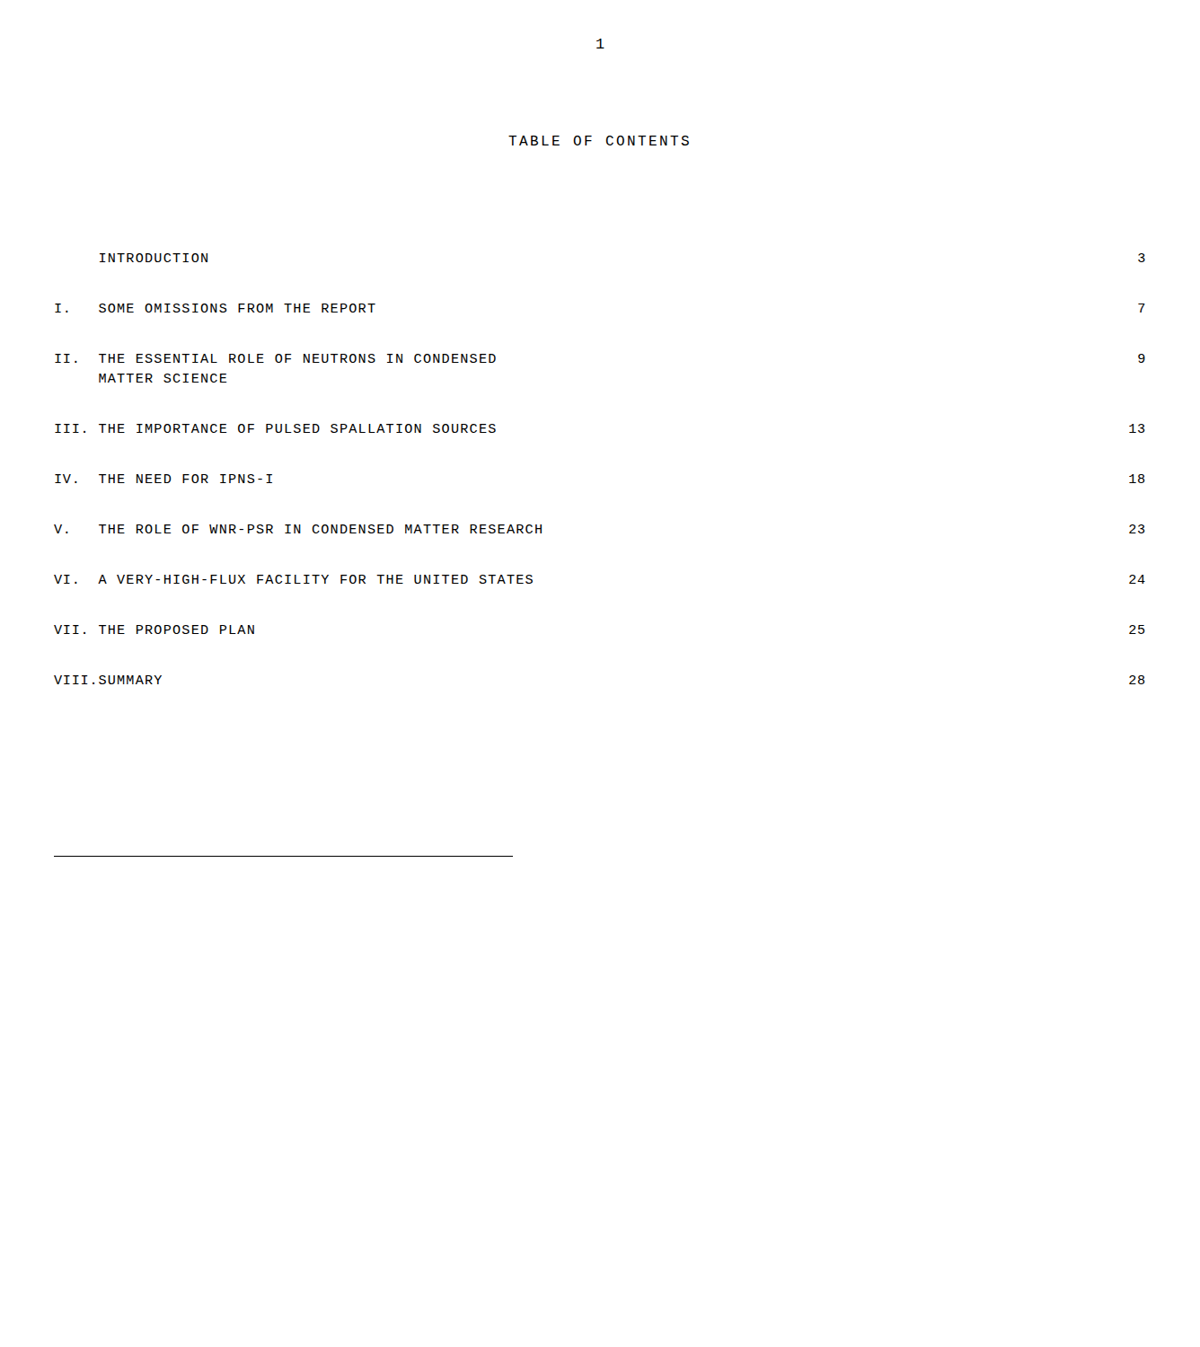1
TABLE OF CONTENTS
| | INTRODUCTION | 3 |
| I. | SOME OMISSIONS FROM THE REPORT | 7 |
| II. | THE ESSENTIAL ROLE OF NEUTRONS IN CONDENSED MATTER SCIENCE | 9 |
| III. | THE IMPORTANCE OF PULSED SPALLATION SOURCES | 13 |
| IV. | THE NEED FOR IPNS-I | 18 |
| V. | THE ROLE OF WNR-PSR IN CONDENSED MATTER RESEARCH | 23 |
| VI. | A VERY-HIGH-FLUX FACILITY FOR THE UNITED STATES | 24 |
| VII. | THE PROPOSED PLAN | 25 |
| VIII. | SUMMARY | 28 |